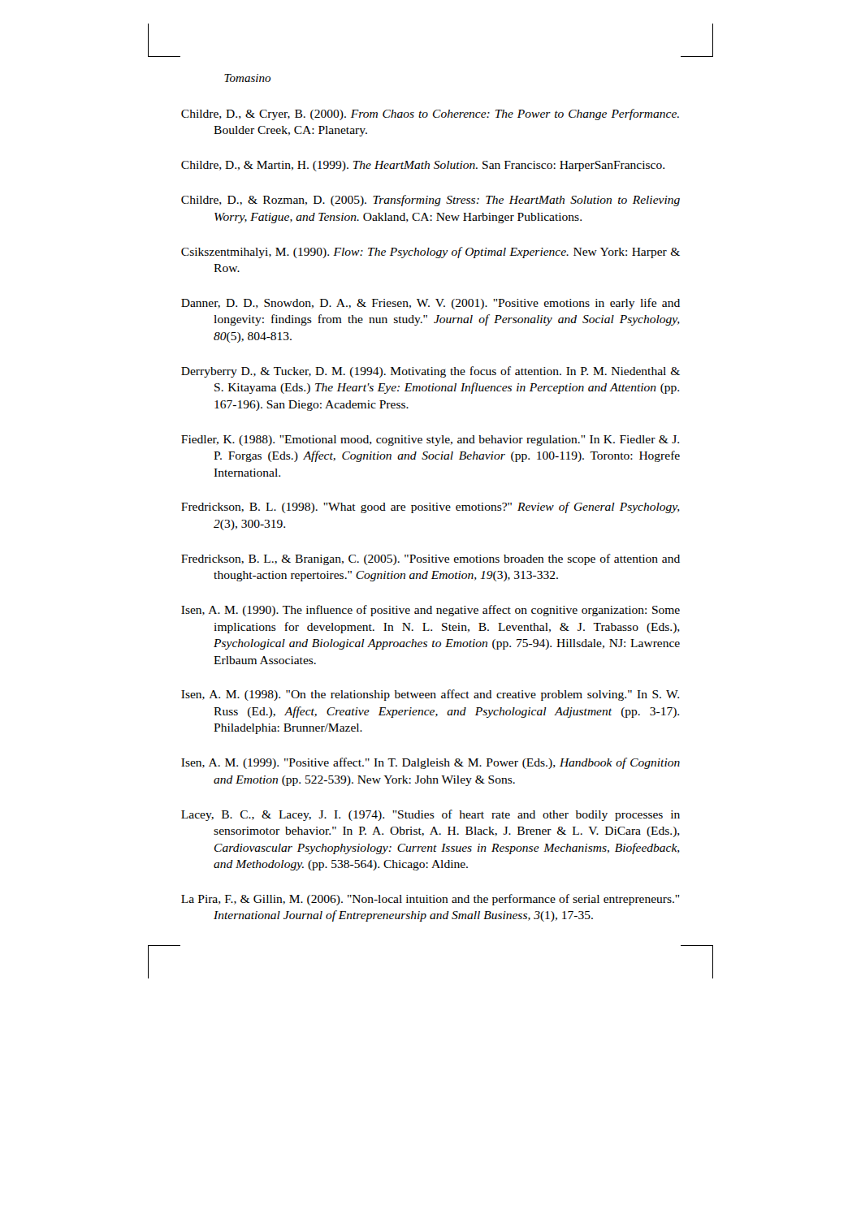Tomasino
Childre, D., & Cryer, B. (2000). From Chaos to Coherence: The Power to Change Performance. Boulder Creek, CA: Planetary.
Childre, D., & Martin, H. (1999). The HeartMath Solution. San Francisco: HarperSanFrancisco.
Childre, D., & Rozman, D. (2005). Transforming Stress: The HeartMath Solution to Relieving Worry, Fatigue, and Tension. Oakland, CA: New Harbinger Publications.
Csikszentmihalyi, M. (1990). Flow: The Psychology of Optimal Experience. New York: Harper & Row.
Danner, D. D., Snowdon, D. A., & Friesen, W. V. (2001). "Positive emotions in early life and longevity: findings from the nun study." Journal of Personality and Social Psychology, 80(5), 804-813.
Derryberry D., & Tucker, D. M. (1994). Motivating the focus of attention. In P. M. Niedenthal & S. Kitayama (Eds.) The Heart's Eye: Emotional Influences in Perception and Attention (pp. 167-196). San Diego: Academic Press.
Fiedler, K. (1988). "Emotional mood, cognitive style, and behavior regulation." In K. Fiedler & J. P. Forgas (Eds.) Affect, Cognition and Social Behavior (pp. 100-119). Toronto: Hogrefe International.
Fredrickson, B. L. (1998). "What good are positive emotions?" Review of General Psychology, 2(3), 300-319.
Fredrickson, B. L., & Branigan, C. (2005). "Positive emotions broaden the scope of attention and thought-action repertoires." Cognition and Emotion, 19(3), 313-332.
Isen, A. M. (1990). The influence of positive and negative affect on cognitive organization: Some implications for development. In N. L. Stein, B. Leventhal, & J. Trabasso (Eds.), Psychological and Biological Approaches to Emotion (pp. 75-94). Hillsdale, NJ: Lawrence Erlbaum Associates.
Isen, A. M. (1998). "On the relationship between affect and creative problem solving." In S. W. Russ (Ed.), Affect, Creative Experience, and Psychological Adjustment (pp. 3-17). Philadelphia: Brunner/Mazel.
Isen, A. M. (1999). "Positive affect." In T. Dalgleish & M. Power (Eds.), Handbook of Cognition and Emotion (pp. 522-539). New York: John Wiley & Sons.
Lacey, B. C., & Lacey, J. I. (1974). "Studies of heart rate and other bodily processes in sensorimotor behavior." In P. A. Obrist, A. H. Black, J. Brener & L. V. DiCara (Eds.), Cardiovascular Psychophysiology: Current Issues in Response Mechanisms, Biofeedback, and Methodology. (pp. 538-564). Chicago: Aldine.
La Pira, F., & Gillin, M. (2006). "Non-local intuition and the performance of serial entrepreneurs." International Journal of Entrepreneurship and Small Business, 3(1), 17-35.